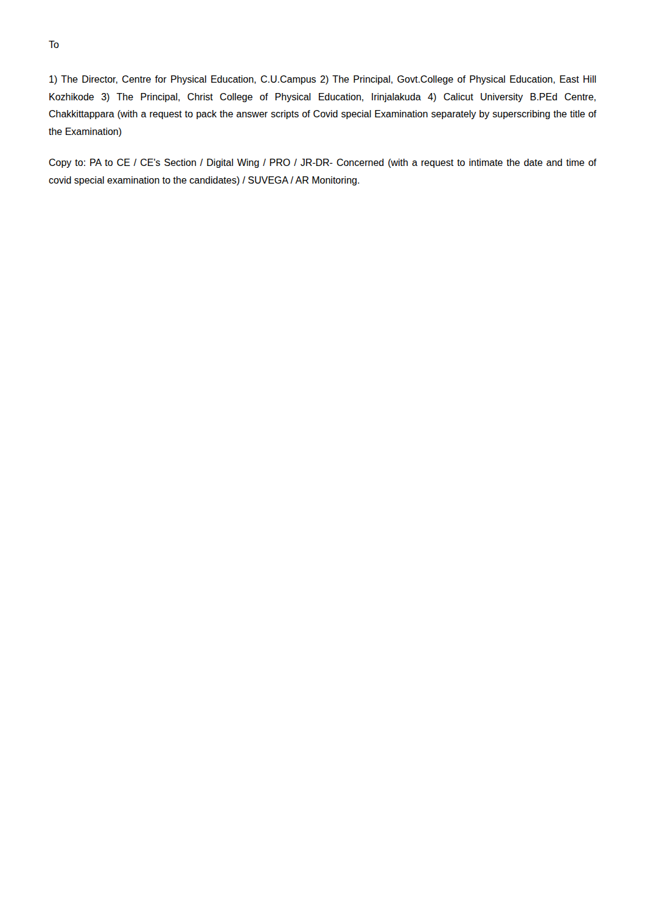To
1) The Director, Centre for Physical Education, C.U.Campus 2) The Principal, Govt.College of Physical Education, East Hill Kozhikode 3) The Principal, Christ College of Physical Education, Irinjalakuda 4) Calicut University B.PEd Centre, Chakkittappara (with a request to pack the answer scripts of Covid special Examination separately by superscribing the title of the Examination)
Copy to: PA to CE / CE's Section / Digital Wing / PRO / JR-DR- Concerned (with a request to intimate the date and time of covid special examination to the candidates) / SUVEGA / AR Monitoring.